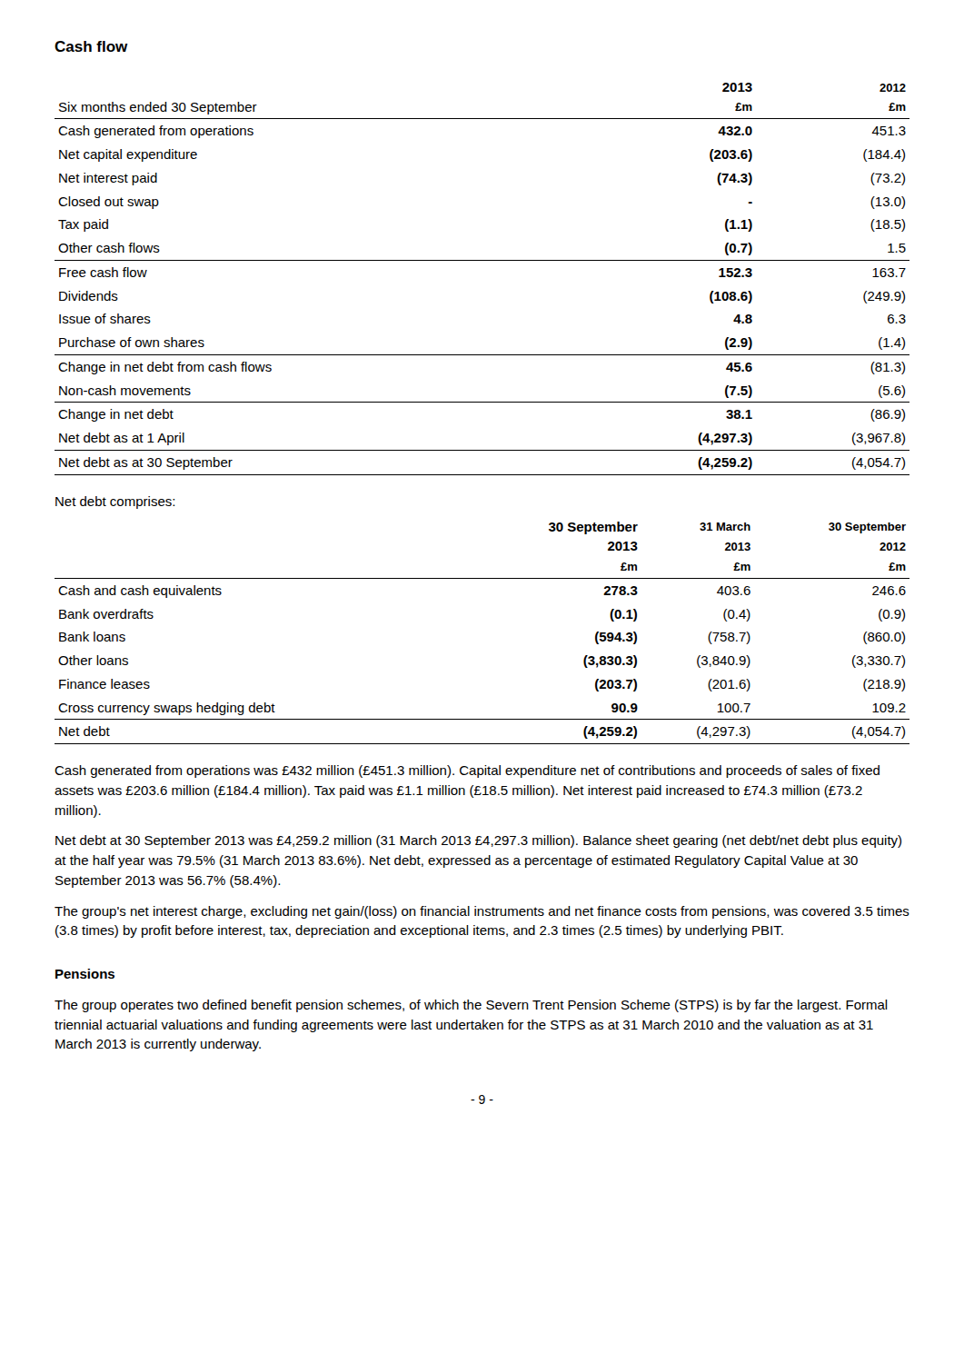Cash flow
| Six months ended 30 September | 2013 £m | 2012 £m |
| --- | --- | --- |
| Cash generated from operations | 432.0 | 451.3 |
| Net capital expenditure | (203.6) | (184.4) |
| Net interest paid | (74.3) | (73.2) |
| Closed out swap | - | (13.0) |
| Tax paid | (1.1) | (18.5) |
| Other cash flows | (0.7) | 1.5 |
| Free cash flow | 152.3 | 163.7 |
| Dividends | (108.6) | (249.9) |
| Issue of shares | 4.8 | 6.3 |
| Purchase of own shares | (2.9) | (1.4) |
| Change in net debt from cash flows | 45.6 | (81.3) |
| Non-cash movements | (7.5) | (5.6) |
| Change in net debt | 38.1 | (86.9) |
| Net debt as at 1 April | (4,297.3) | (3,967.8) |
| Net debt as at 30 September | (4,259.2) | (4,054.7) |
Net debt comprises:
| | 30 September 2013 £m | 31 March 2013 £m | 30 September 2012 £m |
| --- | --- | --- | --- |
| Cash and cash equivalents | 278.3 | 403.6 | 246.6 |
| Bank overdrafts | (0.1) | (0.4) | (0.9) |
| Bank loans | (594.3) | (758.7) | (860.0) |
| Other loans | (3,830.3) | (3,840.9) | (3,330.7) |
| Finance leases | (203.7) | (201.6) | (218.9) |
| Cross currency swaps hedging debt | 90.9 | 100.7 | 109.2 |
| Net debt | (4,259.2) | (4,297.3) | (4,054.7) |
Cash generated from operations was £432 million (£451.3 million). Capital expenditure net of contributions and proceeds of sales of fixed assets was £203.6 million (£184.4 million). Tax paid was £1.1 million (£18.5 million). Net interest paid increased to £74.3 million (£73.2 million).
Net debt at 30 September 2013 was £4,259.2 million (31 March 2013 £4,297.3 million). Balance sheet gearing (net debt/net debt plus equity) at the half year was 79.5% (31 March 2013 83.6%). Net debt, expressed as a percentage of estimated Regulatory Capital Value at 30 September 2013 was 56.7% (58.4%).
The group's net interest charge, excluding net gain/(loss) on financial instruments and net finance costs from pensions, was covered 3.5 times (3.8 times) by profit before interest, tax, depreciation and exceptional items, and 2.3 times (2.5 times) by underlying PBIT.
Pensions
The group operates two defined benefit pension schemes, of which the Severn Trent Pension Scheme (STPS) is by far the largest. Formal triennial actuarial valuations and funding agreements were last undertaken for the STPS as at 31 March 2010 and the valuation as at 31 March 2013 is currently underway.
- 9 -